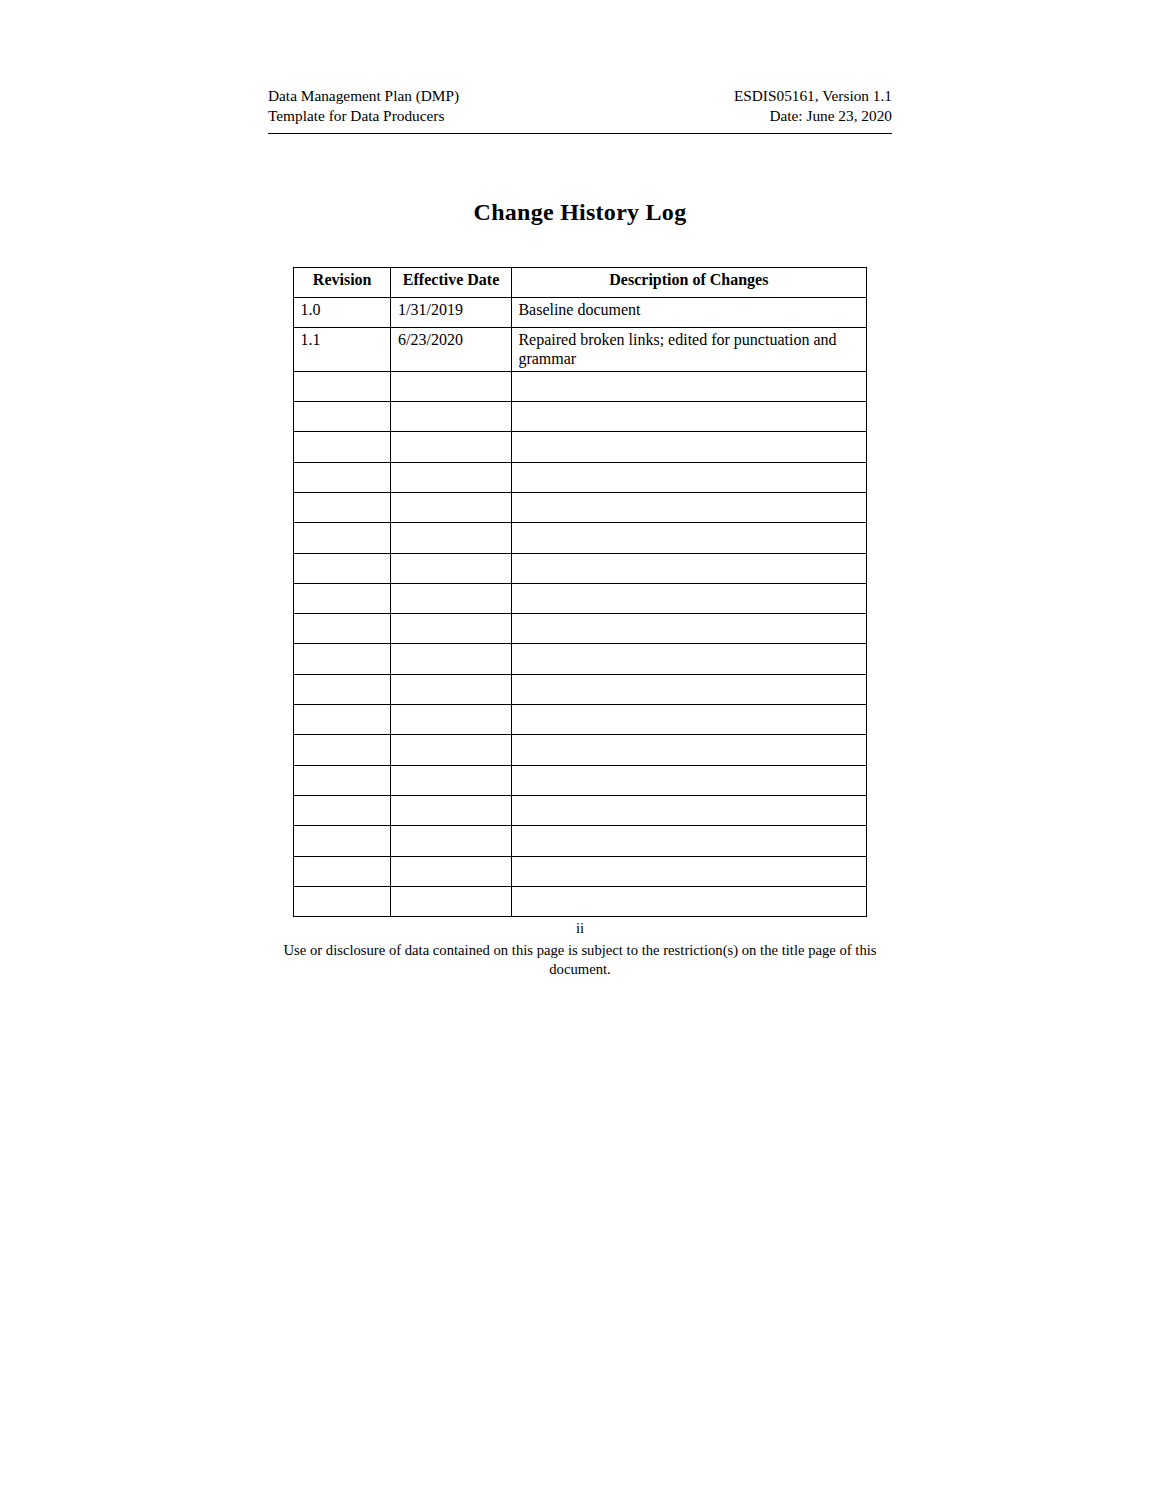Data Management Plan (DMP)
Template for Data Producers
ESDIS05161, Version 1.1
Date: June 23, 2020
Change History Log
| Revision | Effective Date | Description of Changes |
| --- | --- | --- |
| 1.0 | 1/31/2019 | Baseline document |
| 1.1 | 6/23/2020 | Repaired broken links; edited for punctuation and grammar |
ii
Use or disclosure of data contained on this page is subject to the restriction(s) on the title page of this document.